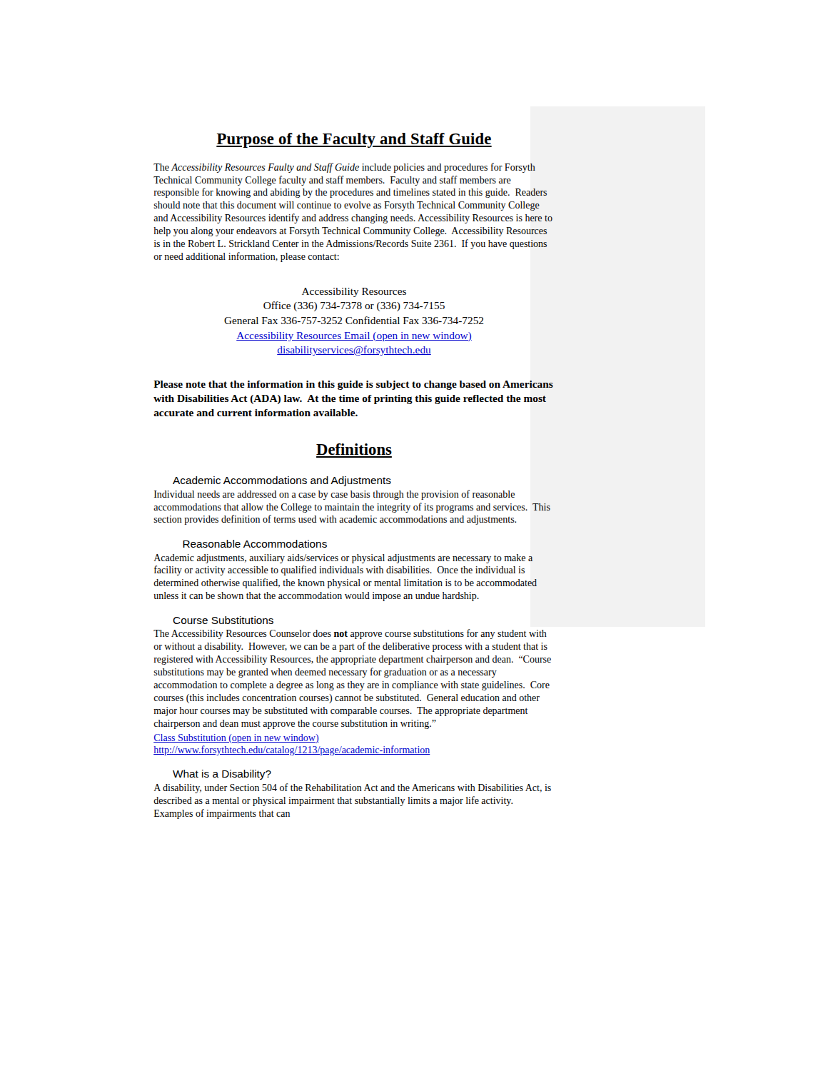Purpose of the Faculty and Staff Guide
The Accessibility Resources Faulty and Staff Guide include policies and procedures for Forsyth Technical Community College faculty and staff members. Faculty and staff members are responsible for knowing and abiding by the procedures and timelines stated in this guide. Readers should note that this document will continue to evolve as Forsyth Technical Community College and Accessibility Resources identify and address changing needs. Accessibility Resources is here to help you along your endeavors at Forsyth Technical Community College. Accessibility Resources is in the Robert L. Strickland Center in the Admissions/Records Suite 2361. If you have questions or need additional information, please contact:
Accessibility Resources
Office (336) 734-7378 or (336) 734-7155
General Fax 336-757-3252 Confidential Fax 336-734-7252
Accessibility Resources Email (open in new window)
disabilityservices@forsythtech.edu
Please note that the information in this guide is subject to change based on Americans with Disabilities Act (ADA) law. At the time of printing this guide reflected the most accurate and current information available.
Definitions
Academic Accommodations and Adjustments
Individual needs are addressed on a case by case basis through the provision of reasonable accommodations that allow the College to maintain the integrity of its programs and services. This section provides definition of terms used with academic accommodations and adjustments.
Reasonable Accommodations
Academic adjustments, auxiliary aids/services or physical adjustments are necessary to make a facility or activity accessible to qualified individuals with disabilities. Once the individual is determined otherwise qualified, the known physical or mental limitation is to be accommodated unless it can be shown that the accommodation would impose an undue hardship.
Course Substitutions
The Accessibility Resources Counselor does not approve course substitutions for any student with or without a disability. However, we can be a part of the deliberative process with a student that is registered with Accessibility Resources, the appropriate department chairperson and dean. “Course substitutions may be granted when deemed necessary for graduation or as a necessary accommodation to complete a degree as long as they are in compliance with state guidelines. Core courses (this includes concentration courses) cannot be substituted. General education and other major hour courses may be substituted with comparable courses. The appropriate department chairperson and dean must approve the course substitution in writing.”
Class Substitution (open in new window)
http://www.forsythtech.edu/catalog/1213/page/academic-information
What is a Disability?
A disability, under Section 504 of the Rehabilitation Act and the Americans with Disabilities Act, is described as a mental or physical impairment that substantially limits a major life activity. Examples of impairments that can